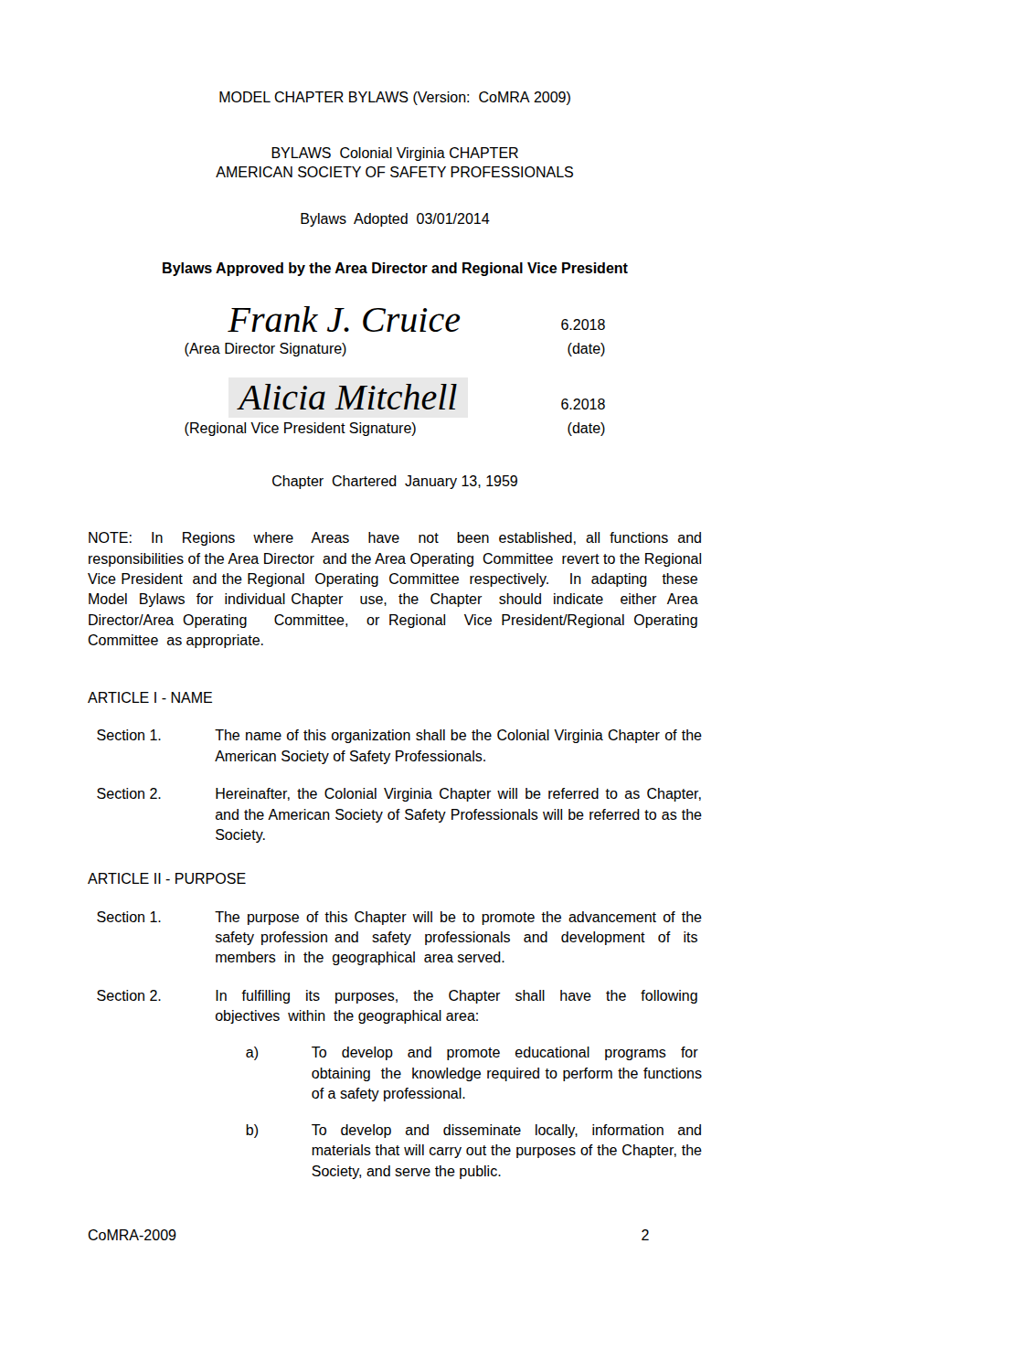MODEL CHAPTER BYLAWS (Version: CoMRA 2009)
BYLAWS Colonial Virginia CHAPTER
AMERICAN SOCIETY OF SAFETY PROFESSIONALS
Bylaws Adopted 03/01/2014
Bylaws Approved by the Area Director and Regional Vice President
Frank J. Cruice
6.2018
(Area Director Signature)
(date)
Alicia Mitchell
6.2018
(Regional Vice President Signature)
(date)
Chapter Chartered January 13, 1959
NOTE: In Regions where Areas have not been established, all functions and responsibilities of the Area Director and the Area Operating Committee revert to the Regional Vice President and the Regional Operating Committee respectively. In adapting these Model Bylaws for individual Chapter use, the Chapter should indicate either Area Director/Area Operating Committee, or Regional Vice President/Regional Operating Committee as appropriate.
ARTICLE I - NAME
Section 1.
The name of this organization shall be the Colonial Virginia Chapter of the American Society of Safety Professionals.
Section 2.
Hereinafter, the Colonial Virginia Chapter will be referred to as Chapter, and the American Society of Safety Professionals will be referred to as the Society.
ARTICLE II - PURPOSE
Section 1.
The purpose of this Chapter will be to promote the advancement of the safety profession and safety professionals and development of its members in the geographical area served.
Section 2.
In fulfilling its purposes, the Chapter shall have the following objectives within the geographical area:
a)
To develop and promote educational programs for obtaining the knowledge required to perform the functions of a safety professional.
b)
To develop and disseminate locally, information and materials that will carry out the purposes of the Chapter, the Society, and serve the public.
CoMRA-2009
2